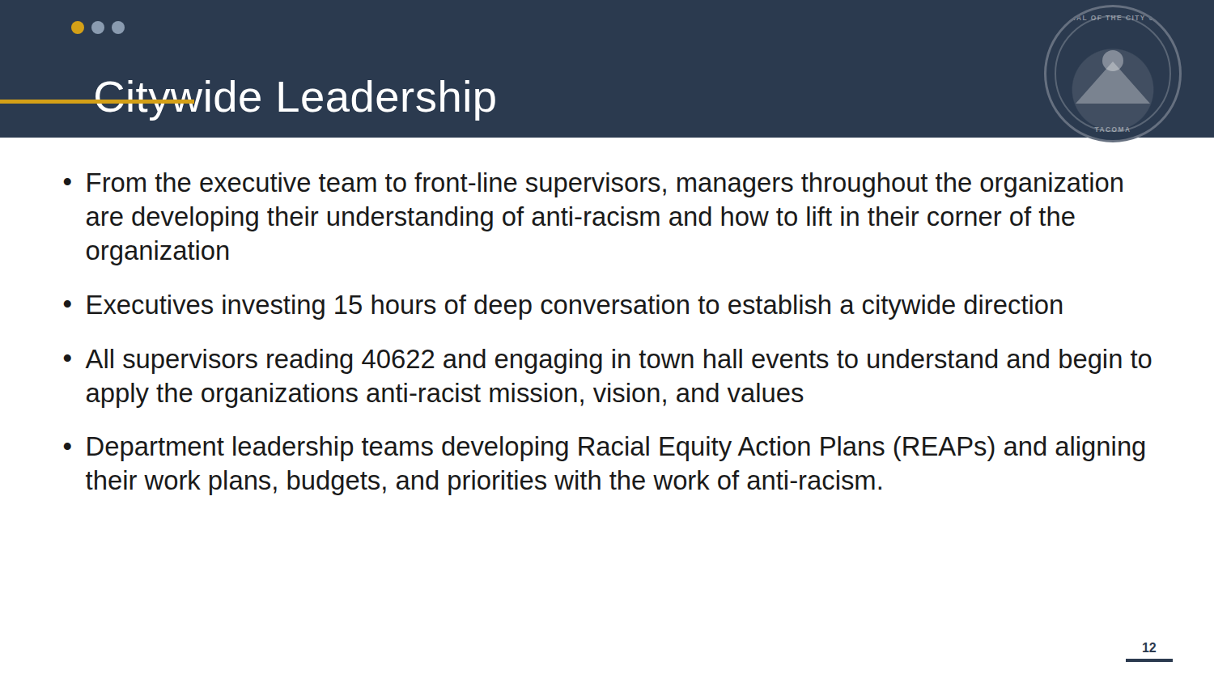Citywide Leadership
Seal of the City of
Tacoma
From the executive team to front-line supervisors, managers throughout the organization are developing their understanding of anti-racism and how to lift in their corner of the organization
Executives investing 15 hours of deep conversation to establish a citywide direction
All supervisors reading 40622 and engaging in town hall events to understand and begin to apply the organizations anti-racist mission, vision, and values
Department leadership teams developing Racial Equity Action Plans (REAPs) and aligning their work plans, budgets, and priorities with the work of anti-racism.
12